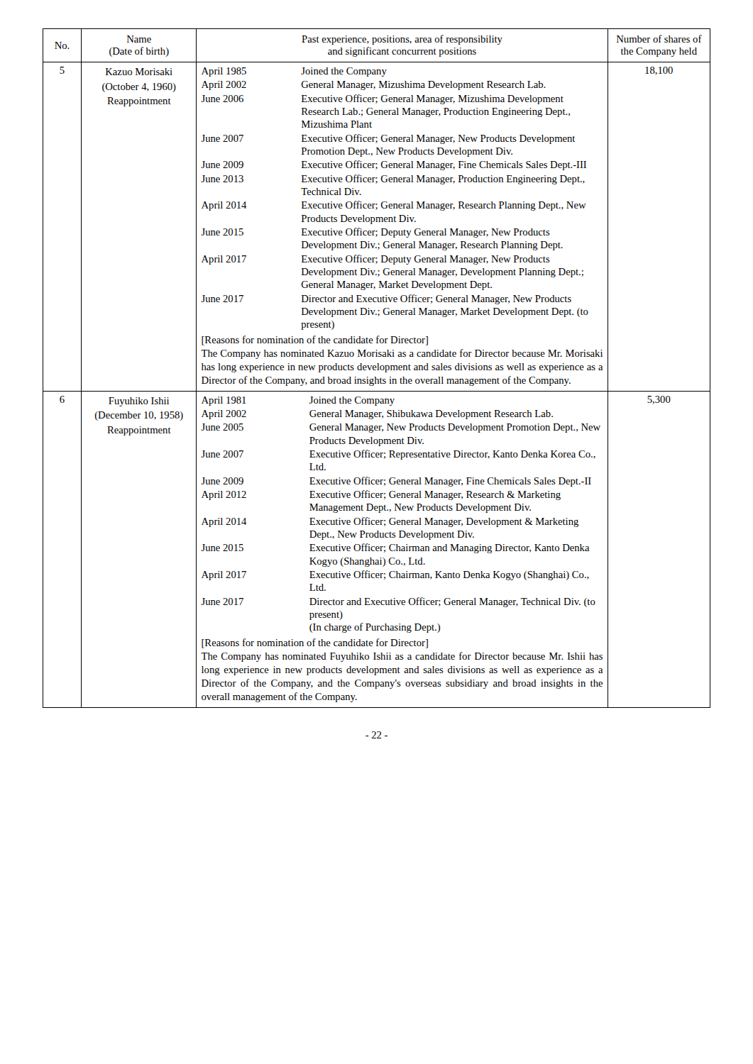| No. | Name (Date of birth) | Past experience, positions, area of responsibility and significant concurrent positions | Number of shares of the Company held |
| --- | --- | --- | --- |
| 5 | Kazuo Morisaki (October 4, 1960) Reappointment | / April 1985 / Joined the Company / / April 2002 / General Manager, Mizushima Development Research Lab. / / June 2006 / Executive Officer; General Manager, Mizushima Development Research Lab.; General Manager, Production Engineering Dept., Mizushima Plant / / June 2007 / Executive Officer; General Manager, New Products Development Promotion Dept., New Products Development Div. / / June 2009 / Executive Officer; General Manager, Fine Chemicals Sales Dept.-III / / June 2013 / Executive Officer; General Manager, Production Engineering Dept., Technical Div. / / April 2014 / Executive Officer; General Manager, Research Planning Dept., New Products Development Div. / / June 2015 / Executive Officer; Deputy General Manager, New Products Development Div.; General Manager, Research Planning Dept. / / April 2017 / Executive Officer; Deputy General Manager, New Products Development Div.; General Manager, Development Planning Dept.; General Manager, Market Development Dept. / / June 2017 / Director and Executive Officer; General Manager, New Products Development Div.; General Manager, Market Development Dept. (to present) / [Reasons for nomination of the candidate for Director] The Company has nominated Kazuo Morisaki as a candidate for Director because Mr. Morisaki has long experience in new products development and sales divisions as well as experience as a Director of the Company, and broad insights in the overall management of the Company. | 18,100 |
| 6 | Fuyuhiko Ishii (December 10, 1958) Reappointment | / April 1981 / Joined the Company / / April 2002 / General Manager, Shibukawa Development Research Lab. / / June 2005 / General Manager, New Products Development Promotion Dept., New Products Development Div. / / June 2007 / Executive Officer; Representative Director, Kanto Denka Korea Co., Ltd. / / June 2009 / Executive Officer; General Manager, Fine Chemicals Sales Dept.-II / / April 2012 / Executive Officer; General Manager, Research & Marketing Management Dept., New Products Development Div. / / April 2014 / Executive Officer; General Manager, Development & Marketing Dept., New Products Development Div. / / June 2015 / Executive Officer; Chairman and Managing Director, Kanto Denka Kogyo (Shanghai) Co., Ltd. / / April 2017 / Executive Officer; Chairman, Kanto Denka Kogyo (Shanghai) Co., Ltd. / / June 2017 / Director and Executive Officer; General Manager, Technical Div. (to present) (In charge of Purchasing Dept.) / [Reasons for nomination of the candidate for Director] The Company has nominated Fuyuhiko Ishii as a candidate for Director because Mr. Ishii has long experience in new products development and sales divisions as well as experience as a Director of the Company, and the Company's overseas subsidiary and broad insights in the overall management of the Company. | 5,300 |
- 22 -